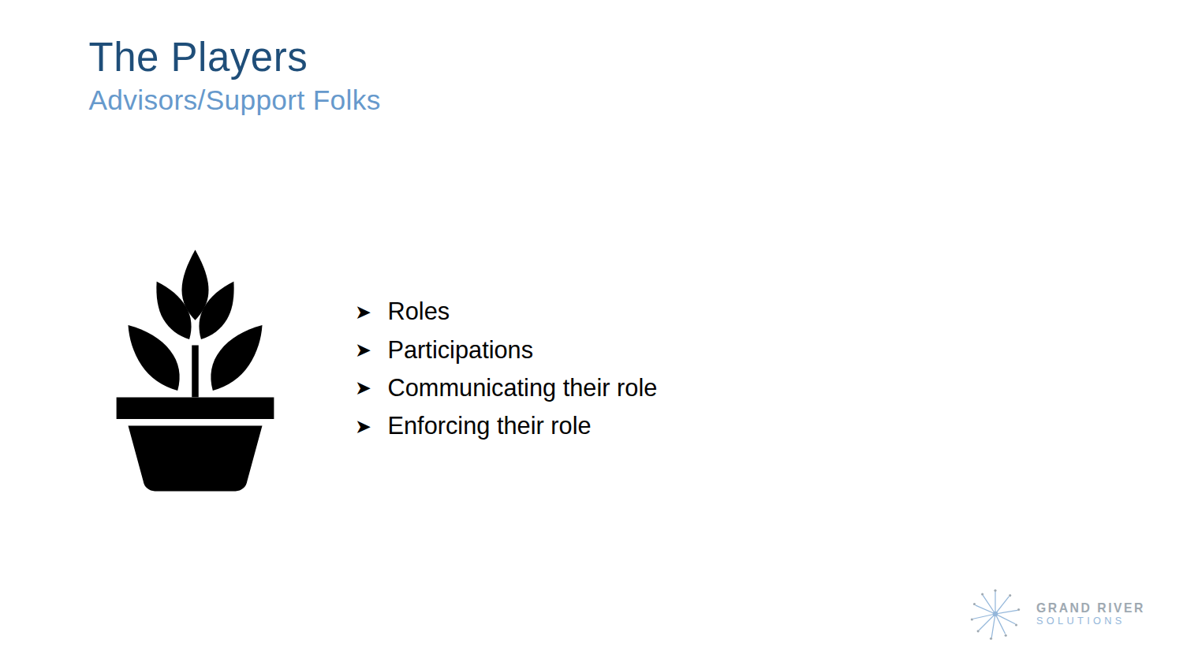The Players
Advisors/Support Folks
Roles
Participations
Communicating their role
Enforcing their role
GRAND RIVER
SOLUTIONS